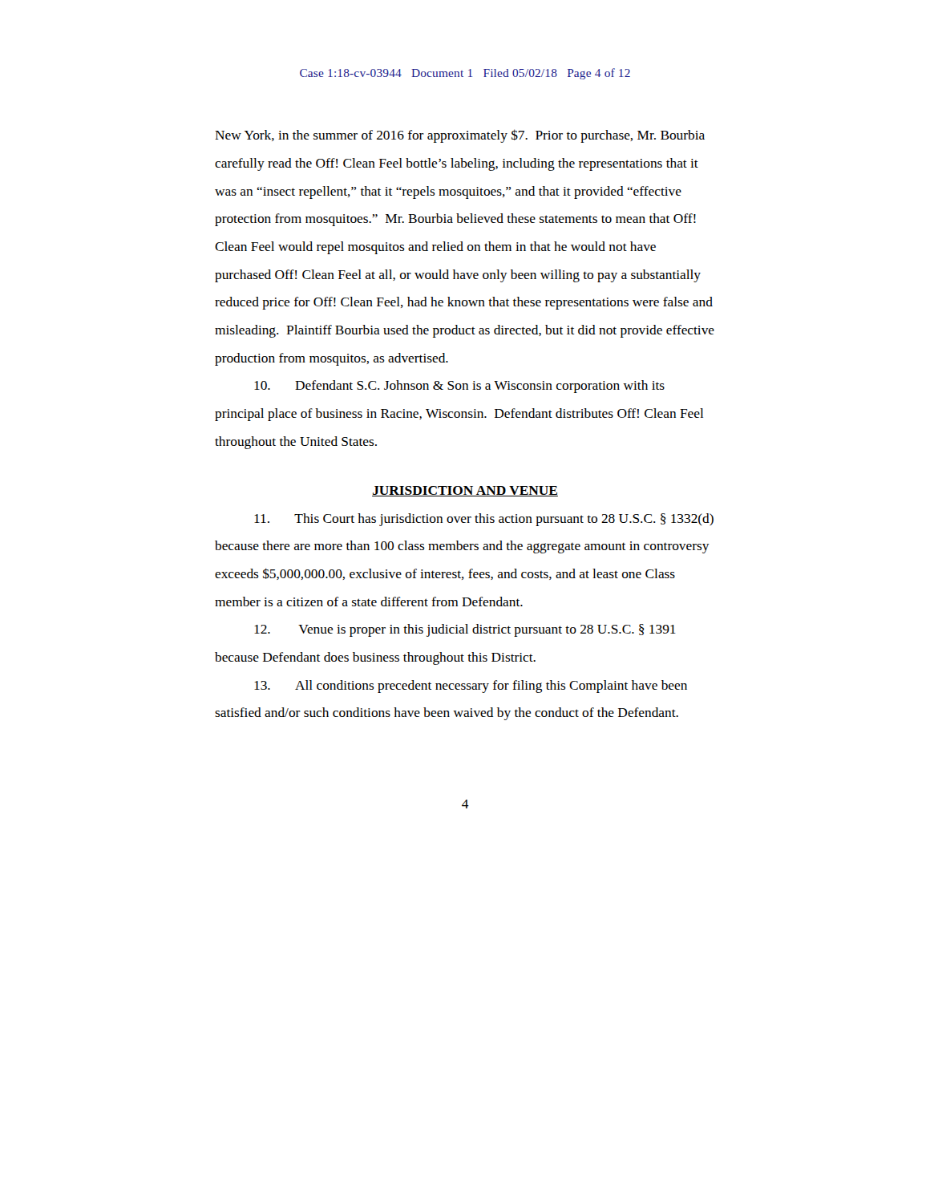Case 1:18-cv-03944 Document 1 Filed 05/02/18 Page 4 of 12
New York, in the summer of 2016 for approximately $7. Prior to purchase, Mr. Bourbia carefully read the Off! Clean Feel bottle’s labeling, including the representations that it was an “insect repellent,” that it “repels mosquitoes,” and that it provided “effective protection from mosquitoes.” Mr. Bourbia believed these statements to mean that Off! Clean Feel would repel mosquitos and relied on them in that he would not have purchased Off! Clean Feel at all, or would have only been willing to pay a substantially reduced price for Off! Clean Feel, had he known that these representations were false and misleading. Plaintiff Bourbia used the product as directed, but it did not provide effective production from mosquitos, as advertised.
10. Defendant S.C. Johnson & Son is a Wisconsin corporation with its principal place of business in Racine, Wisconsin. Defendant distributes Off! Clean Feel throughout the United States.
JURISDICTION AND VENUE
11. This Court has jurisdiction over this action pursuant to 28 U.S.C. § 1332(d) because there are more than 100 class members and the aggregate amount in controversy exceeds $5,000,000.00, exclusive of interest, fees, and costs, and at least one Class member is a citizen of a state different from Defendant.
12. Venue is proper in this judicial district pursuant to 28 U.S.C. § 1391 because Defendant does business throughout this District.
13. All conditions precedent necessary for filing this Complaint have been satisfied and/or such conditions have been waived by the conduct of the Defendant.
4